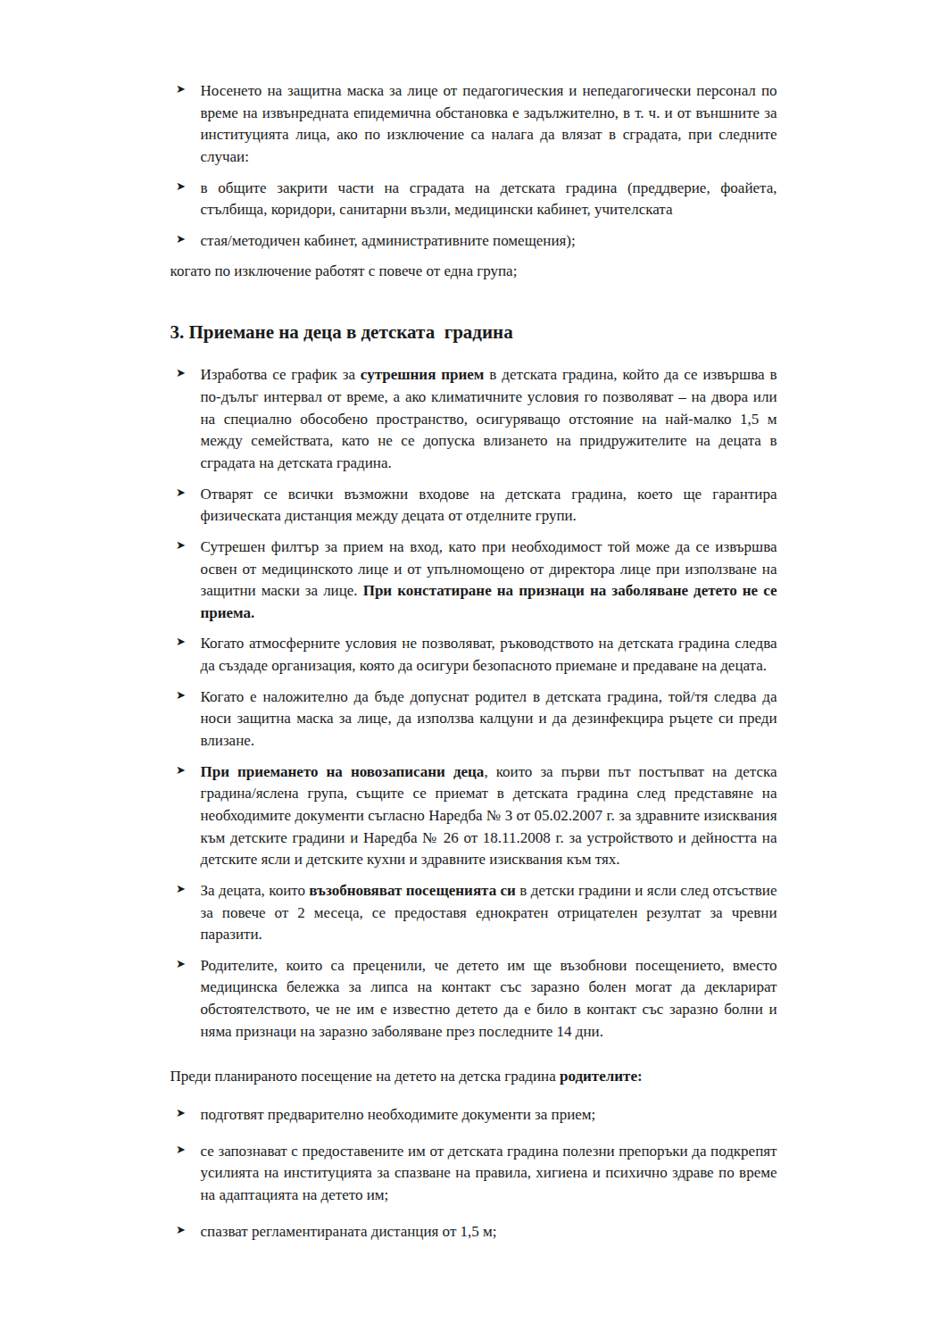Носенето на защитна маска за лице от педагогическия и непедагогически персонал по време на извънредната епидемична обстановка е задължително, в т. ч. и от външните за институцията лица, ако по изключение са налага да влязат в сградата, при следните случаи:
в общите закрити части на сградата на детската градина (преддверие, фоайета, стълбища, коридори, санитарни възли, медицински кабинет, учителската
стая/методичен кабинет, административните помещения);
когато по изключение работят с повече от една група;
3. Приемане на деца в детската градина
Изработва се график за сутрешния прием в детската градина, който да се извършва в по-дълъг интервал от време, а ако климатичните условия го позволяват – на двора или на специално обособено пространство, осигуряващо отстояние на най-малко 1,5 м между семействата, като не се допуска влизането на придружителите на децата в сградата на детската градина.
Отварят се всички възможни входове на детската градина, което ще гарантира физическата дистанция между децата от отделните групи.
Сутрешен филтър за прием на вход, като при необходимост той може да се извършва освен от медицинското лице и от упълномощено от директора лице при използване на защитни маски за лице. При констатиране на признаци на заболяване детето не се приема.
Когато атмосферните условия не позволяват, ръководството на детската градина следва да създаде организация, която да осигури безопасното приемане и предаване на децата.
Когато е наложително да бъде допуснат родител в детската градина, той/тя следва да носи защитна маска за лице, да използва калцуни и да дезинфекцира ръцете си преди влизане.
При приемането на новозаписани деца, които за първи път постъпват на детска градина/яслена група, същите се приемат в детската градина след представяне на необходимите документи съгласно Наредба № 3 от 05.02.2007 г. за здравните изисквания към детските градини и Наредба № 26 от 18.11.2008 г. за устройството и дейността на детските ясли и детските кухни и здравните изисквания към тях.
За децата, които възобновяват посещенията си в детски градини и ясли след отсъствие за повече от 2 месеца, се предоставя еднократен отрицателен резултат за чревни паразити.
Родителите, които са преценили, че детето им ще възобнови посещението, вместо медицинска бележка за липса на контакт със заразно болен могат да декларират обстоятелството, че не им е известно детето да е било в контакт със заразно болни и няма признаци на заразно заболяване през последните 14 дни.
Преди планираното посещение на детето на детска градина родителите:
подготвят предварително необходимите документи за прием;
се запознават с предоставените им от детската градина полезни препоръки да подкрепят усилията на институцията за спазване на правила, хигиена и психично здраве по време на адаптацията на детето им;
спазват регламентираната дистанция от 1,5 м;